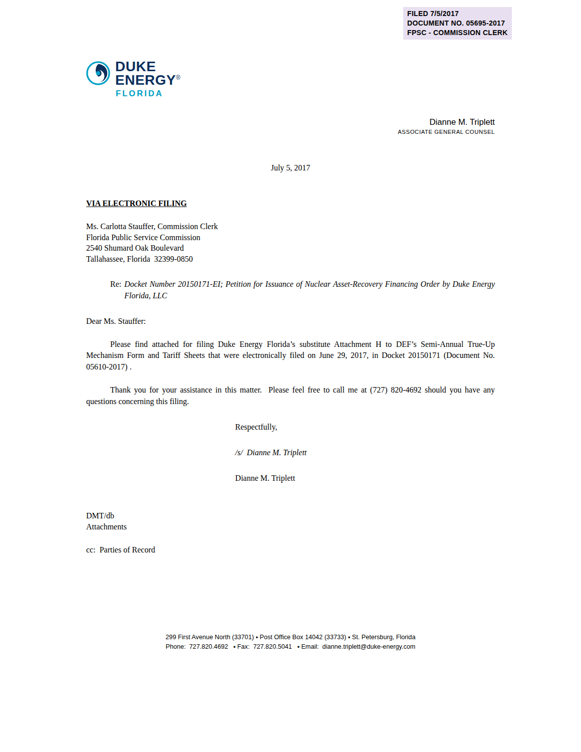FILED 7/5/2017
DOCUMENT NO. 05695-2017
FPSC - COMMISSION CLERK
DUKE
ENERGY®
FLORIDA
Dianne M. Triplett
ASSOCIATE GENERAL COUNSEL
July 5, 2017
VIA ELECTRONIC FILING
Ms. Carlotta Stauffer, Commission Clerk
Florida Public Service Commission
2540 Shumard Oak Boulevard
Tallahassee, Florida 32399-0850
Re:
Docket Number 20150171-EI; Petition for Issuance of Nuclear Asset-Recovery Financing Order by Duke Energy Florida, LLC
Dear Ms. Stauffer:
Please find attached for filing Duke Energy Florida’s substitute Attachment H to DEF’s Semi-Annual True-Up Mechanism Form and Tariff Sheets that were electronically filed on June 29, 2017, in Docket 20150171 (Document No. 05610-2017) .
Thank you for your assistance in this matter. Please feel free to call me at (727) 820-4692 should you have any questions concerning this filing.
Respectfully,
/s/ Dianne M. Triplett
Dianne M. Triplett
DMT/db
Attachments
cc: Parties of Record
299 First Avenue North (33701) ▪ Post Office Box 14042 (33733) ▪ St. Petersburg, Florida
Phone: 727.820.4692 ▪ Fax: 727.820.5041 ▪ Email: dianne.triplett@duke-energy.com